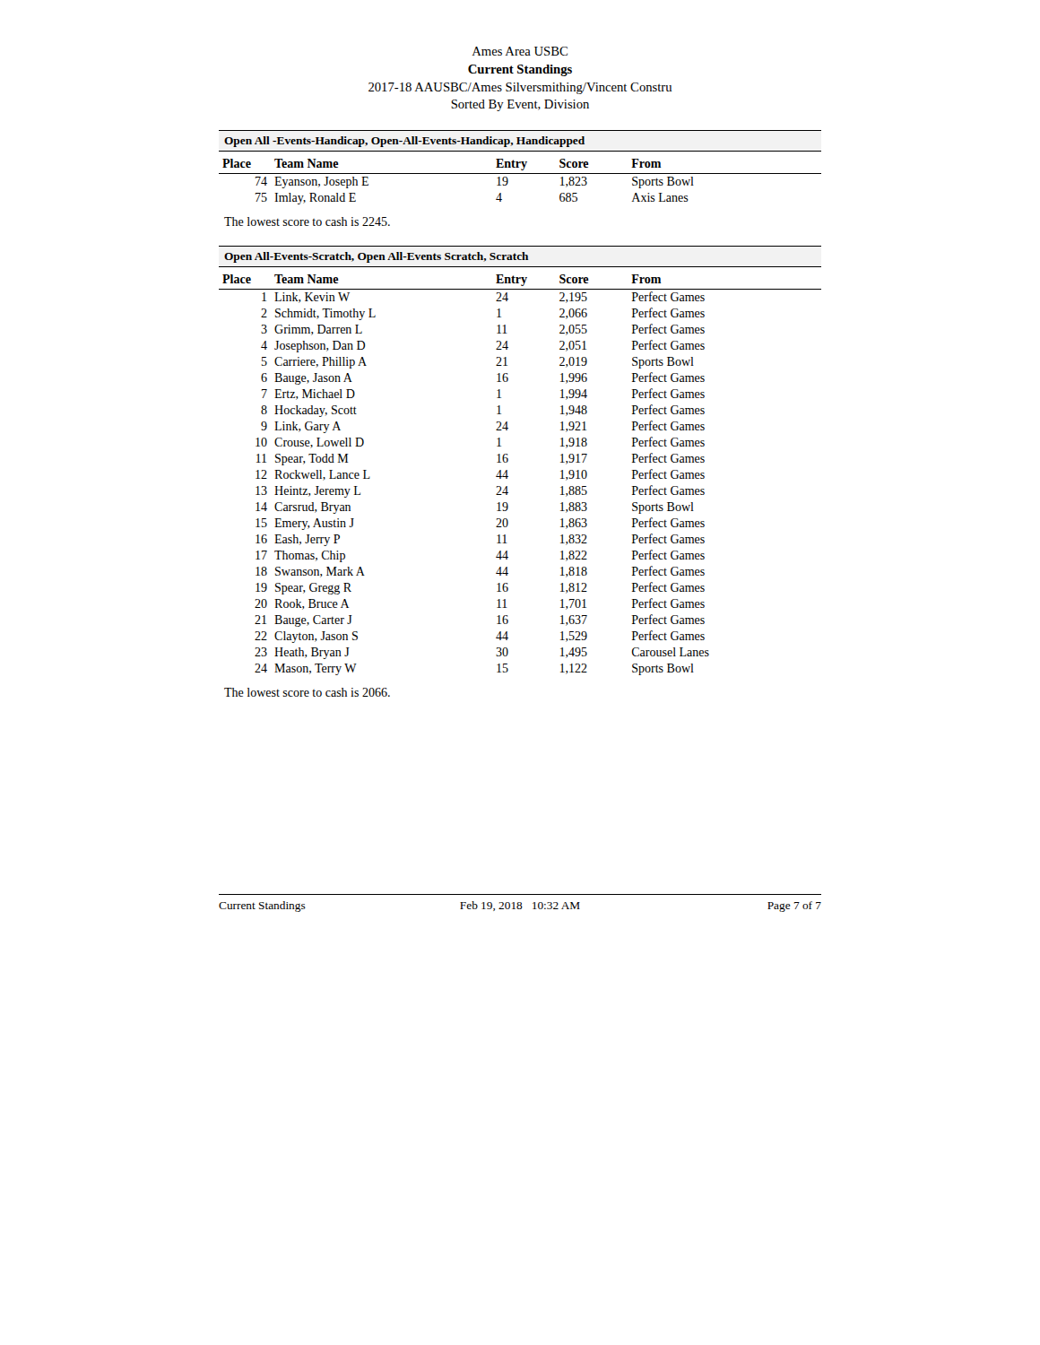Ames Area USBC
Current Standings
2017-18 AAUSBC/Ames Silversmithing/Vincent Constru
Sorted By Event, Division
Open All -Events-Handicap, Open-All-Events-Handicap, Handicapped
| Place | Team Name | Entry | Score | From |
| --- | --- | --- | --- | --- |
| 74 | Eyanson, Joseph E | 19 | 1,823 | Sports Bowl |
| 75 | Imlay, Ronald E | 4 | 685 | Axis Lanes |
The lowest score to cash is 2245.
Open All-Events-Scratch, Open All-Events Scratch, Scratch
| Place | Team Name | Entry | Score | From |
| --- | --- | --- | --- | --- |
| 1 | Link, Kevin W | 24 | 2,195 | Perfect Games |
| 2 | Schmidt, Timothy L | 1 | 2,066 | Perfect Games |
| 3 | Grimm, Darren L | 11 | 2,055 | Perfect Games |
| 4 | Josephson, Dan D | 24 | 2,051 | Perfect Games |
| 5 | Carriere, Phillip A | 21 | 2,019 | Sports Bowl |
| 6 | Bauge, Jason A | 16 | 1,996 | Perfect Games |
| 7 | Ertz, Michael D | 1 | 1,994 | Perfect Games |
| 8 | Hockaday, Scott | 1 | 1,948 | Perfect Games |
| 9 | Link, Gary A | 24 | 1,921 | Perfect Games |
| 10 | Crouse, Lowell D | 1 | 1,918 | Perfect Games |
| 11 | Spear, Todd M | 16 | 1,917 | Perfect Games |
| 12 | Rockwell, Lance L | 44 | 1,910 | Perfect Games |
| 13 | Heintz, Jeremy L | 24 | 1,885 | Perfect Games |
| 14 | Carsrud, Bryan | 19 | 1,883 | Sports Bowl |
| 15 | Emery, Austin J | 20 | 1,863 | Perfect Games |
| 16 | Eash, Jerry P | 11 | 1,832 | Perfect Games |
| 17 | Thomas, Chip | 44 | 1,822 | Perfect Games |
| 18 | Swanson, Mark A | 44 | 1,818 | Perfect Games |
| 19 | Spear, Gregg R | 16 | 1,812 | Perfect Games |
| 20 | Rook, Bruce A | 11 | 1,701 | Perfect Games |
| 21 | Bauge, Carter J | 16 | 1,637 | Perfect Games |
| 22 | Clayton, Jason S | 44 | 1,529 | Perfect Games |
| 23 | Heath, Bryan J | 30 | 1,495 | Carousel Lanes |
| 24 | Mason, Terry W | 15 | 1,122 | Sports Bowl |
The lowest score to cash is 2066.
Current Standings
Feb 19, 2018 10:32 AM
Page 7 of 7